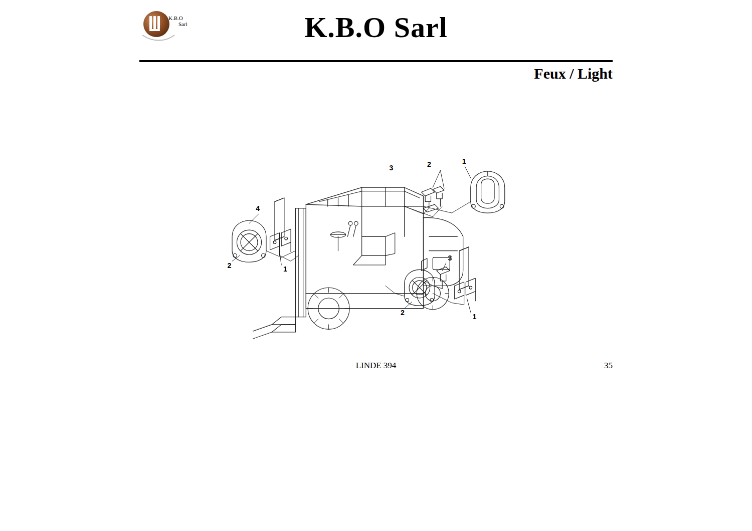K.B.O Sarl
K.B.O Sarl
Feux / Light
1 2 3 4 2 1 2 3 1
LINDE 394 35